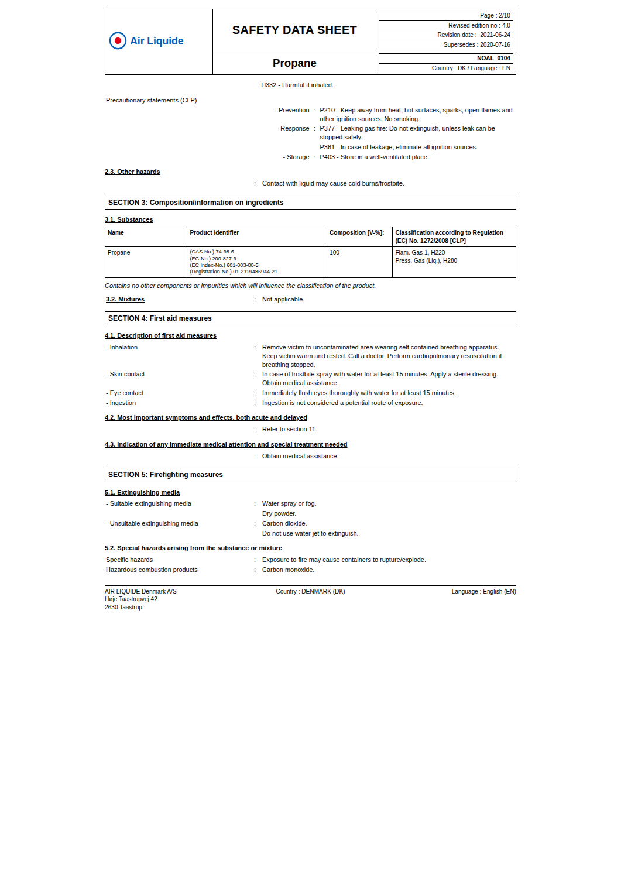| | SAFETY DATA SHEET | / Page : 2/10 / / Revised edition no : 4.0 / / Revision date : 2021-06-24 / / Supersedes : 2020-07-16 / |
| Propane | / NOAL_0104 / / Country : DK / Language : EN / |
H332 - Harmful if inhaled.
| Precautionary statements (CLP) | | | |
| | - Prevention | : | P210 - Keep away from heat, hot surfaces, sparks, open flames and other ignition sources. No smoking. |
| | - Response | : | P377 - Leaking gas fire: Do not extinguish, unless leak can be stopped safely. |
| | | | P381 - In case of leakage, eliminate all ignition sources. |
| | - Storage | : | P403 - Store in a well-ventilated place. |
2.3. Other hazards
| | : | Contact with liquid may cause cold burns/frostbite. |
SECTION 3: Composition/information on ingredients
3.1. Substances
| Name | Product identifier | Composition [V-%]: | Classification according to Regulation (EC) No. 1272/2008 [CLP] |
| --- | --- | --- | --- |
| Propane | (CAS-No.) 74-98-6 (EC-No.) 200-827-9 (EC Index-No.) 601-003-00-5 (Registration-No.) 01-2119486944-21 | 100 | Flam. Gas 1, H220 Press. Gas (Liq.), H280 |
Contains no other components or impurities which will influence the classification of the product.
| 3.2. Mixtures | : | Not applicable. |
SECTION 4: First aid measures
4.1. Description of first aid measures
| - Inhalation | : | Remove victim to uncontaminated area wearing self contained breathing apparatus. Keep victim warm and rested. Call a doctor. Perform cardiopulmonary resuscitation if breathing stopped. |
| - Skin contact | : | In case of frostbite spray with water for at least 15 minutes. Apply a sterile dressing. Obtain medical assistance. |
| - Eye contact | : | Immediately flush eyes thoroughly with water for at least 15 minutes. |
| - Ingestion | : | Ingestion is not considered a potential route of exposure. |
4.2. Most important symptoms and effects, both acute and delayed
| | : | Refer to section 11. |
4.3. Indication of any immediate medical attention and special treatment needed
| | : | Obtain medical assistance. |
SECTION 5: Firefighting measures
5.1. Extinguishing media
| - Suitable extinguishing media | : | Water spray or fog. |
| | | Dry powder. |
| - Unsuitable extinguishing media | : | Carbon dioxide. |
| | | Do not use water jet to extinguish. |
5.2. Special hazards arising from the substance or mixture
| Specific hazards | : | Exposure to fire may cause containers to rupture/explode. |
| Hazardous combustion products | : | Carbon monoxide. |
AIR LIQUIDE Denmark A/S
Høje Taastrupvej 42
2630 Taastrup
Country : DENMARK (DK)
Language : English (EN)